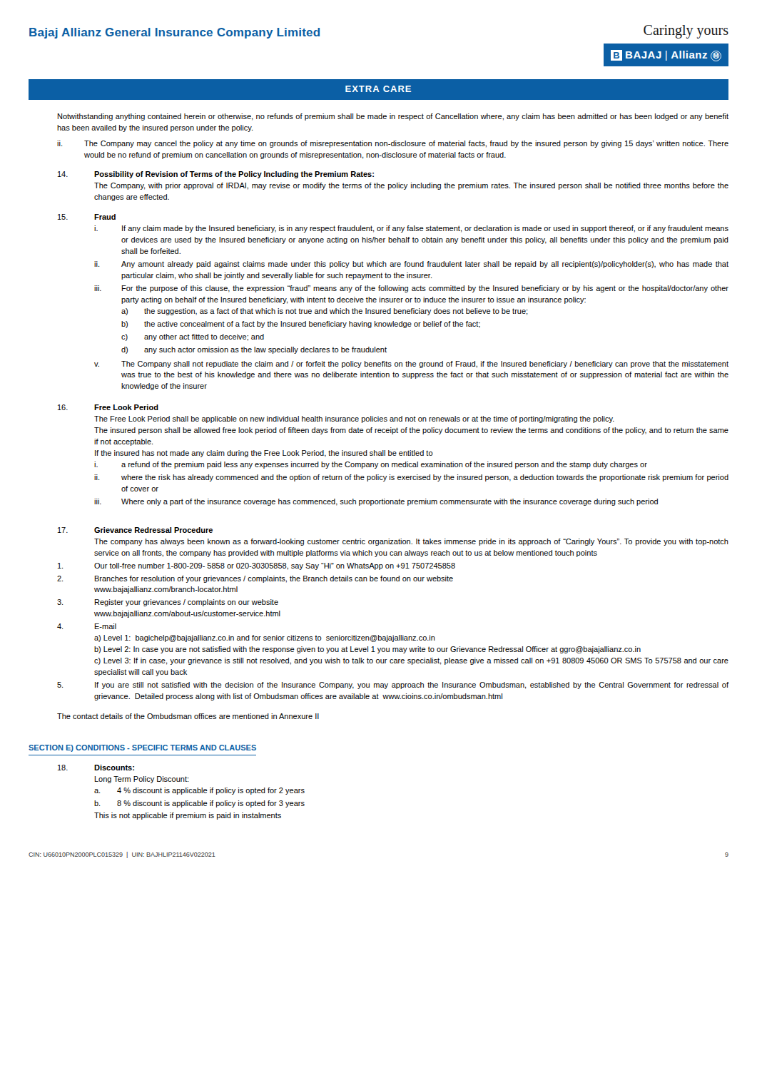Bajaj Allianz General Insurance Company Limited
Caringly yours
BBAJAJ|AllianzⓂ
EXTRA CARE
Notwithstanding anything contained herein or otherwise, no refunds of premium shall be made in respect of Cancellation where, any claim has been admitted or has been lodged or any benefit has been availed by the insured person under the policy.
ii.
The Company may cancel the policy at any time on grounds of misrepresentation non-disclosure of material facts, fraud by the insured person by giving 15 days’ written notice. There would be no refund of premium on cancellation on grounds of misrepresentation, non-disclosure of material facts or fraud.
14.
Possibility of Revision of Terms of the Policy Including the Premium Rates:
The Company, with prior approval of IRDAI, may revise or modify the terms of the policy including the premium rates. The insured person shall be notified three months before the changes are effected.
15.
Fraud
i.
If any claim made by the Insured beneficiary, is in any respect fraudulent, or if any false statement, or declaration is made or used in support thereof, or if any fraudulent means or devices are used by the Insured beneficiary or anyone acting on his/her behalf to obtain any benefit under this policy, all benefits under this policy and the premium paid shall be forfeited.
ii.
Any amount already paid against claims made under this policy but which are found fraudulent later shall be repaid by all recipient(s)/policyholder(s), who has made that particular claim, who shall be jointly and severally liable for such repayment to the insurer.
iii.
For the purpose of this clause, the expression “fraud” means any of the following acts committed by the Insured beneficiary or by his agent or the hospital/doctor/any other party acting on behalf of the Insured beneficiary, with intent to deceive the insurer or to induce the insurer to issue an insurance policy:
a)
the suggestion, as a fact of that which is not true and which the Insured beneficiary does not believe to be true;
b)
the active concealment of a fact by the Insured beneficiary having knowledge or belief of the fact;
c)
any other act fitted to deceive; and
d)
any such actor omission as the law specially declares to be fraudulent
v.
The Company shall not repudiate the claim and / or forfeit the policy benefits on the ground of Fraud, if the Insured beneficiary / beneficiary can prove that the misstatement was true to the best of his knowledge and there was no deliberate intention to suppress the fact or that such misstatement of or suppression of material fact are within the knowledge of the insurer
16.
Free Look Period
The Free Look Period shall be applicable on new individual health insurance policies and not on renewals or at the time of porting/migrating the policy.
The insured person shall be allowed free look period of fifteen days from date of receipt of the policy document to review the terms and conditions of the policy, and to return the same if not acceptable.
If the insured has not made any claim during the Free Look Period, the insured shall be entitled to
i.
a refund of the premium paid less any expenses incurred by the Company on medical examination of the insured person and the stamp duty charges or
ii.
where the risk has already commenced and the option of return of the policy is exercised by the insured person, a deduction towards the proportionate risk premium for period of cover or
iii.
Where only a part of the insurance coverage has commenced, such proportionate premium commensurate with the insurance coverage during such period
17.
Grievance Redressal Procedure
The company has always been known as a forward-looking customer centric organization. It takes immense pride in its approach of “Caringly Yours”. To provide you with top-notch service on all fronts, the company has provided with multiple platforms via which you can always reach out to us at below mentioned touch points
1.
Our toll-free number 1-800-209- 5858 or 020-30305858, say Say “Hi” on WhatsApp on +91 7507245858
2.
Branches for resolution of your grievances / complaints, the Branch details can be found on our website
www.bajajallianz.com/branch-locator.html
3.
Register your grievances / complaints on our website
www.bajajallianz.com/about-us/customer-service.html
4.
E-mail
a) Level 1: bagichelp@bajajallianz.co.in and for senior citizens to seniorcitizen@bajajallianz.co.in
b) Level 2: In case you are not satisfied with the response given to you at Level 1 you may write to our Grievance Redressal Officer at ggro@bajajallianz.co.in
c) Level 3: If in case, your grievance is still not resolved, and you wish to talk to our care specialist, please give a missed call on +91 80809 45060 OR SMS To 575758 and our care specialist will call you back
5.
If you are still not satisfied with the decision of the Insurance Company, you may approach the Insurance Ombudsman, established by the Central Government for redressal of grievance. Detailed process along with list of Ombudsman offices are available at www.cioins.co.in/ombudsman.html
The contact details of the Ombudsman offices are mentioned in Annexure II
SECTION E) CONDITIONS - SPECIFIC TERMS AND CLAUSES
18.
Discounts:
Long Term Policy Discount:
a.
4 % discount is applicable if policy is opted for 2 years
b.
8 % discount is applicable if policy is opted for 3 years
This is not applicable if premium is paid in instalments
CIN: U66010PN2000PLC015329 | UIN: BAJHLIP21146V022021
9